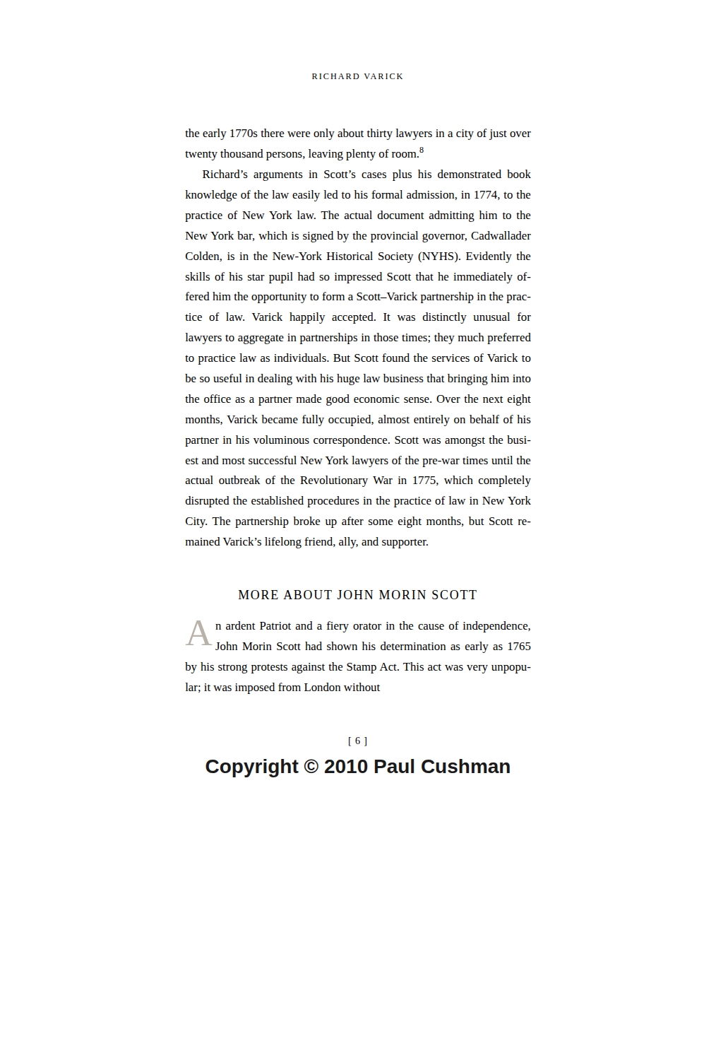Richard Varick
the early 1770s there were only about thirty lawyers in a city of just over twenty thousand persons, leaving plenty of room.8
Richard’s arguments in Scott’s cases plus his demonstrated book knowledge of the law easily led to his formal admission, in 1774, to the practice of New York law. The actual document admitting him to the New York bar, which is signed by the provincial governor, Cadwallader Colden, is in the New-York Historical Society (NYHS). Evidently the skills of his star pupil had so impressed Scott that he immediately offered him the opportunity to form a Scott–Varick partnership in the practice of law. Varick happily accepted. It was distinctly unusual for lawyers to aggregate in partnerships in those times; they much preferred to practice law as individuals. But Scott found the services of Varick to be so useful in dealing with his huge law business that bringing him into the office as a partner made good economic sense. Over the next eight months, Varick became fully occupied, almost entirely on behalf of his partner in his voluminous correspondence. Scott was amongst the busiest and most successful New York lawyers of the pre-war times until the actual outbreak of the Revolutionary War in 1775, which completely disrupted the established procedures in the practice of law in New York City. The partnership broke up after some eight months, but Scott remained Varick’s lifelong friend, ally, and supporter.
MORE ABOUT JOHN MORIN SCOTT
An ardent Patriot and a fiery orator in the cause of independence, John Morin Scott had shown his determination as early as 1765 by his strong protests against the Stamp Act. This act was very unpopular; it was imposed from London without
[ 6 ]
Copyright © 2010 Paul Cushman